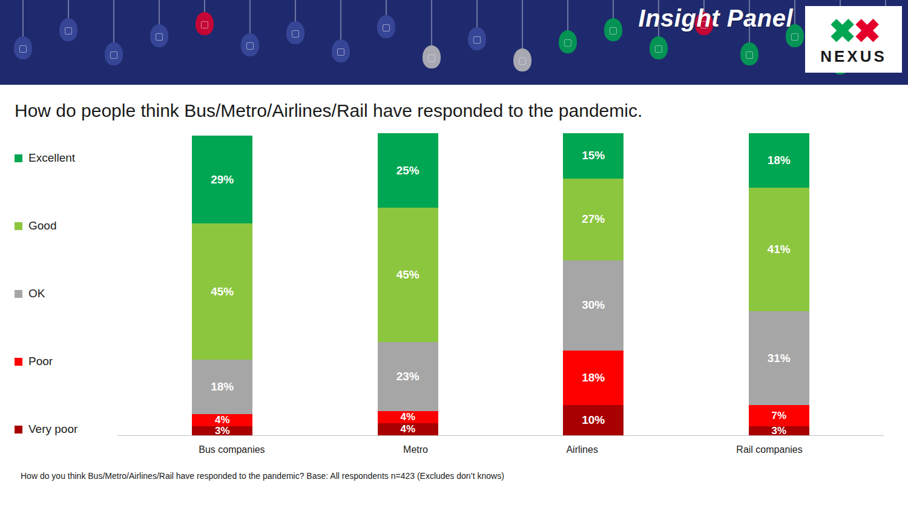Insight Panel
✖✖
NEXUS
How do people think Bus/Metro/Airlines/Rail have responded to the pandemic.
Excellent
Good
OK
Poor
Very poor
29%
45%
18%
4%
3%
25%
45%
23%
4%
4%
15%
27%
30%
18%
10%
18%
41%
31%
7%
3%
Bus companies
Metro
Airlines
Rail companies
How do you think Bus/Metro/Airlines/Rail have responded to the pandemic? Base: All respondents n=423 (Excludes don’t knows)